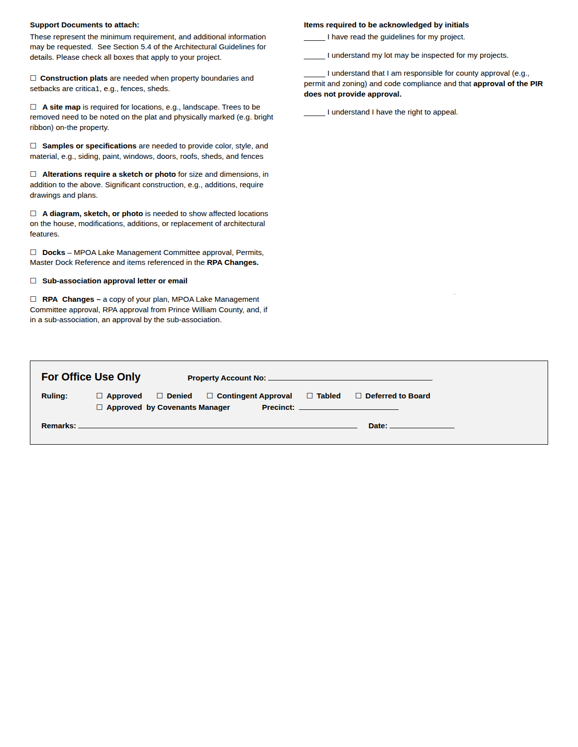Support Documents to attach:
These represent the minimum requirement, and additional information may be requested. See Section 5.4 of the Architectural Guidelines for details. Please check all boxes that apply to your project.
☐Construction plats are needed when property boundaries and setbacks are critica1, e.g., fences, sheds.
☐ A site map is required for locations, e.g., landscape. Trees to be removed need to be noted on the plat and physically marked (e.g. bright ribbon) on-the property.
☐ Samples or specifications are needed to provide color, style, and material, e.g., siding, paint, windows, doors, roofs, sheds, and fences
☐ Alterations require a sketch or photo for size and dimensions, in addition to the above. Significant construction, e.g., additions, require drawings and plans.
☐ A diagram, sketch, or photo is needed to show affected locations on the house, modifications, additions, or replacement of architectural features.
☐ Docks – MPOA Lake Management Committee approval, Permits, Master Dock Reference and items referenced in the RPA Changes.
☐ Sub-association approval letter or email
☐ RPA Changes – a copy of your plan, MPOA Lake Management Committee approval, RPA approval from Prince William County, and, if in a sub-association, an approval by the sub-association.
Items required to be acknowledged by initials
_____ I have read the guidelines for my project.
_____ I understand my lot may be inspected for my projects.
_____ I understand that I am responsible for county approval (e.g., permit and zoning) and code compliance and that approval of the PIR does not provide approval.
_____ I understand I have the right to appeal.
–
For Office Use Only Property Account No:
Ruling:
☐Approved ☐Denied ☐Contingent Approval ☐Tabled ☐Deferred to Board
☐Approved by Covenants Manager Precinct:
Remarks: Date: